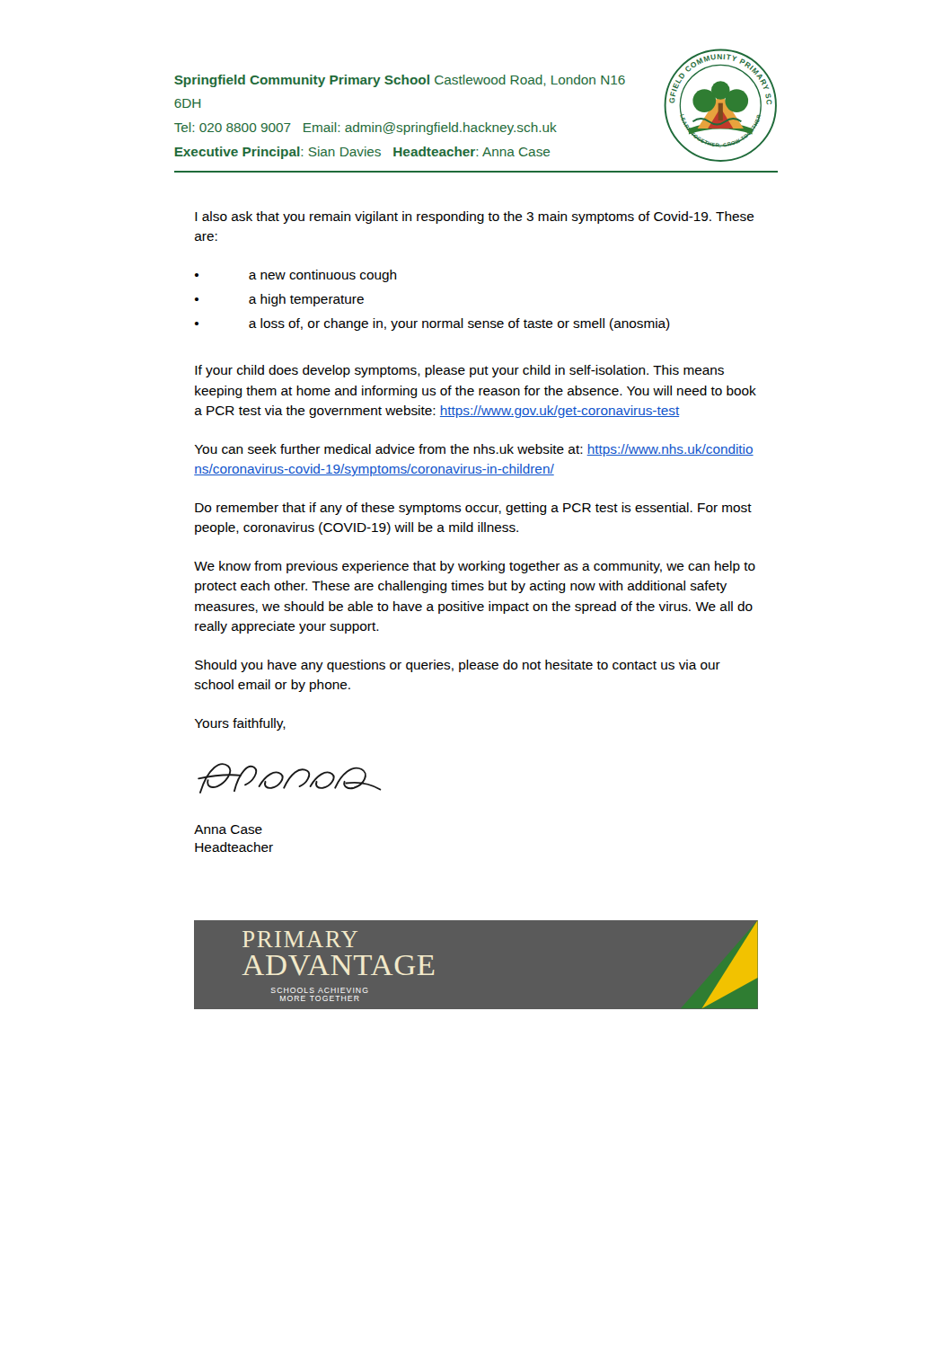Springfield Community Primary School Castlewood Road, London N16 6DH
Tel: 020 8800 9007 Email: admin@springfield.hackney.sch.uk
Executive Principal: Sian Davies Headteacher: Anna Case
SPRINGFIELD COMMUNITY PRIMARY SCHOOL LEARN TOGETHER, GROW TOGETHER
I also ask that you remain vigilant in responding to the 3 main symptoms of Covid-19. These are:
•a new continuous cough
•a high temperature
•a loss of, or change in, your normal sense of taste or smell (anosmia)
If your child does develop symptoms, please put your child in self-isolation. This means keeping them at home and informing us of the reason for the absence. You will need to book a PCR test via the government website: https://www.gov.uk/get-coronavirus-test
You can seek further medical advice from the nhs.uk website at: https://www.nhs.uk/conditions/coronavirus-covid-19/symptoms/coronavirus-in-children/
Do remember that if any of these symptoms occur, getting a PCR test is essential. For most people, coronavirus (COVID-19) will be a mild illness.
We know from previous experience that by working together as a community, we can help to protect each other. These are challenging times but by acting now with additional safety measures, we should be able to have a positive impact on the spread of the virus. We all do really appreciate your support.
Should you have any questions or queries, please do not hesitate to contact us via our school email or by phone.
Yours faithfully,
Anna Case
Headteacher
PRIMARY ADVANTAGE SCHOOLS ACHIEVING
MORE TOGETHER